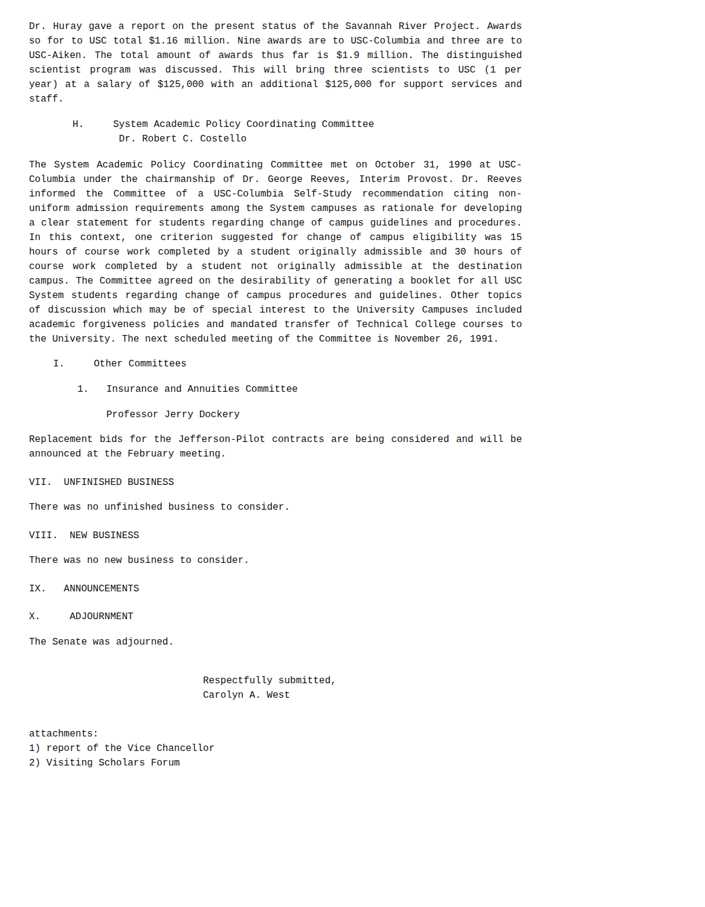Dr. Huray gave a report on the present status of the Savannah River Project. Awards so for to USC total $1.16 million. Nine awards are to USC-Columbia and three are to USC-Aiken. The total amount of awards thus far is $1.9 million. The distinguished scientist program was discussed. This will bring three scientists to USC (1 per year) at a salary of $125,000 with an additional $125,000 for support services and staff.
H. System Academic Policy Coordinating Committee
Dr. Robert C. Costello
The System Academic Policy Coordinating Committee met on October 31, 1990 at USC-Columbia under the chairmanship of Dr. George Reeves, Interim Provost. Dr. Reeves informed the Committee of a USC-Columbia Self-Study recommendation citing non-uniform admission requirements among the System campuses as rationale for developing a clear statement for students regarding change of campus guidelines and procedures. In this context, one criterion suggested for change of campus eligibility was 15 hours of course work completed by a student originally admissible and 30 hours of course work completed by a student not originally admissible at the destination campus. The Committee agreed on the desirability of generating a booklet for all USC System students regarding change of campus procedures and guidelines. Other topics of discussion which may be of special interest to the University Campuses included academic forgiveness policies and mandated transfer of Technical College courses to the University. The next scheduled meeting of the Committee is November 26, 1991.
I. Other Committees
1. Insurance and Annuities Committee
Professor Jerry Dockery
Replacement bids for the Jefferson-Pilot contracts are being considered and will be announced at the February meeting.
VII. UNFINISHED BUSINESS
There was no unfinished business to consider.
VIII. NEW BUSINESS
There was no new business to consider.
IX. ANNOUNCEMENTS
X. ADJOURNMENT
The Senate was adjourned.
Respectfully submitted,
Carolyn A. West
attachments:
1) report of the Vice Chancellor
2) Visiting Scholars Forum